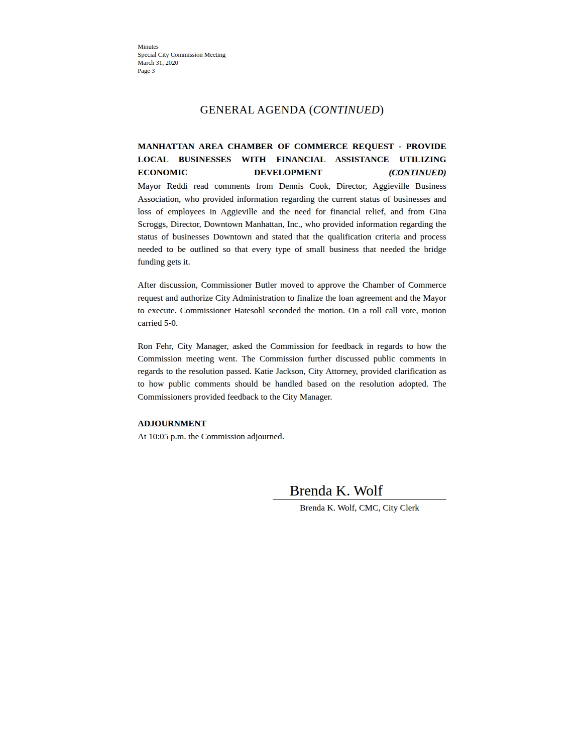Minutes
Special City Commission Meeting
March 31, 2020
Page 3
GENERAL AGENDA (CONTINUED)
MANHATTAN AREA CHAMBER OF COMMERCE REQUEST - PROVIDE LOCAL BUSINESSES WITH FINANCIAL ASSISTANCE UTILIZING ECONOMIC DEVELOPMENT (CONTINUED)
Mayor Reddi read comments from Dennis Cook, Director, Aggieville Business Association, who provided information regarding the current status of businesses and loss of employees in Aggieville and the need for financial relief, and from Gina Scroggs, Director, Downtown Manhattan, Inc., who provided information regarding the status of businesses Downtown and stated that the qualification criteria and process needed to be outlined so that every type of small business that needed the bridge funding gets it.
After discussion, Commissioner Butler moved to approve the Chamber of Commerce request and authorize City Administration to finalize the loan agreement and the Mayor to execute. Commissioner Hatesohl seconded the motion. On a roll call vote, motion carried 5-0.
Ron Fehr, City Manager, asked the Commission for feedback in regards to how the Commission meeting went. The Commission further discussed public comments in regards to the resolution passed. Katie Jackson, City Attorney, provided clarification as to how public comments should be handled based on the resolution adopted. The Commissioners provided feedback to the City Manager.
ADJOURNMENT
At 10:05 p.m. the Commission adjourned.
Brenda K. Wolf
Brenda K. Wolf, CMC, City Clerk